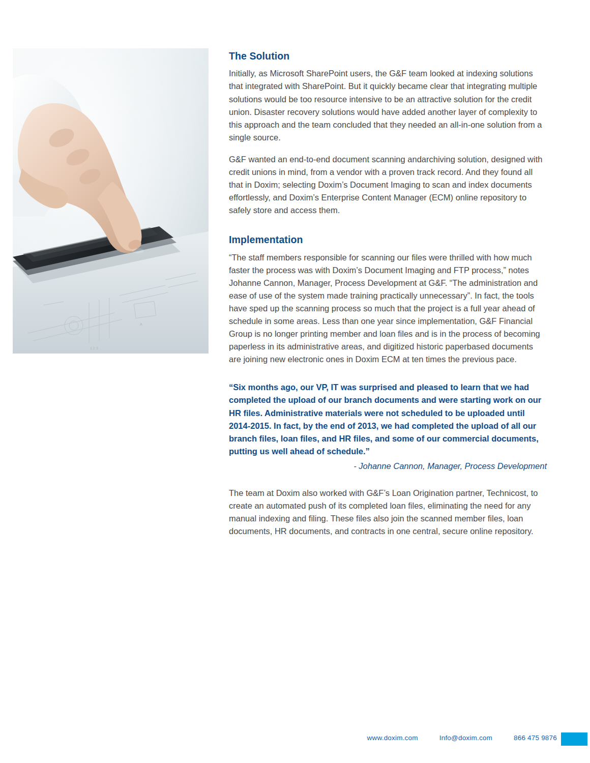1 2 3 A
The Solution
Initially, as Microsoft SharePoint users, the G&F team looked at indexing solutions that integrated with SharePoint. But it quickly became clear that integrating multiple solutions would be too resource intensive to be an attractive solution for the credit union. Disaster recovery solutions would have added another layer of complexity to this approach and the team concluded that they needed an all-in-one solution from a single source.
G&F wanted an end-to-end document scanning andarchiving solution, designed with credit unions in mind, from a vendor with a proven track record. And they found all that in Doxim; selecting Doxim’s Document Imaging to scan and index documents effortlessly, and Doxim’s Enterprise Content Manager (ECM) online repository to safely store and access them.
Implementation
“The staff members responsible for scanning our files were thrilled with how much faster the process was with Doxim’s Document Imaging and FTP process,” notes Johanne Cannon, Manager, Process Development at G&F. “The administration and ease of use of the system made training practically unnecessary”. In fact, the tools have sped up the scanning process so much that the project is a full year ahead of schedule in some areas. Less than one year since implementation, G&F Financial Group is no longer printing member and loan files and is in the process of becoming paperless in its administrative areas, and digitized historic paperbased documents are joining new electronic ones in Doxim ECM at ten times the previous pace.
“Six months ago, our VP, IT was surprised and pleased to learn that we had completed the upload of our branch documents and were starting work on our HR files. Administrative materials were not scheduled to be uploaded until 2014-2015. In fact, by the end of 2013, we had completed the upload of all our branch files, loan files, and HR files, and some of our commercial documents, putting us well ahead of schedule.” - Johanne Cannon, Manager, Process Development
The team at Doxim also worked with G&F’s Loan Origination partner, Technicost, to create an automated push of its completed loan files, eliminating the need for any manual indexing and filing. These files also join the scanned member files, loan documents, HR documents, and contracts in one central, secure online repository.
www.doxim.com Info@doxim.com 866 475 9876